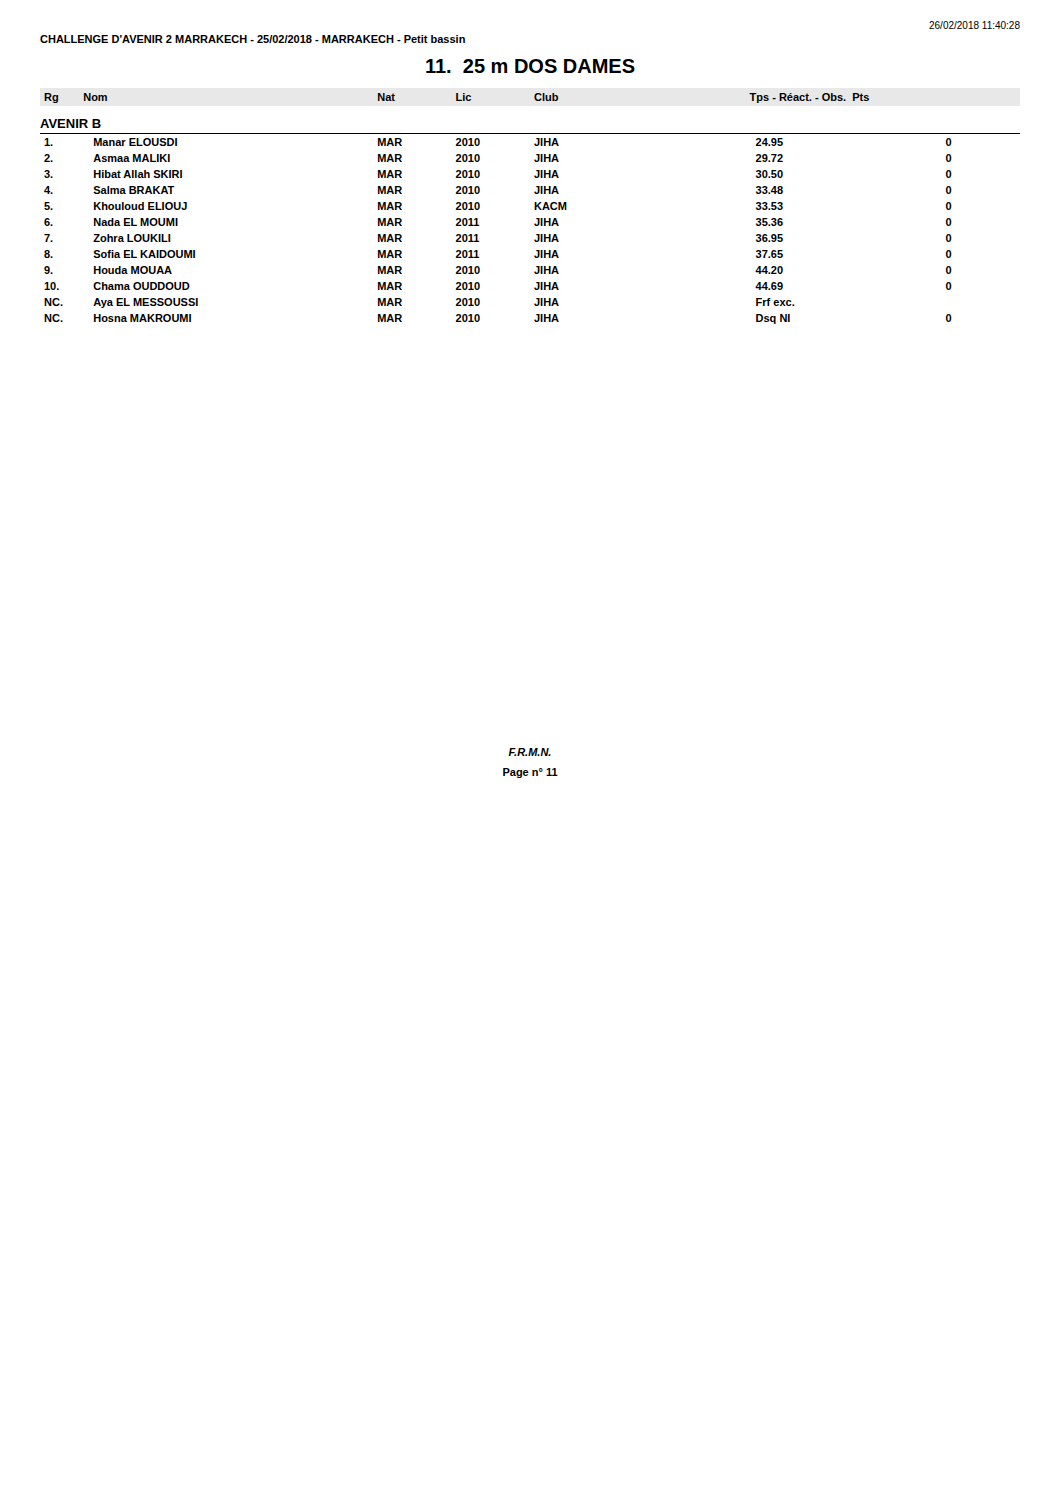26/02/2018 11:40:28
CHALLENGE D'AVENIR 2 MARRAKECH - 25/02/2018 - MARRAKECH - Petit bassin
11. 25 m DOS DAMES
| Rg | Nom | Nat | Lic | Club | Tps - Réact. - Obs. Pts | |
| --- | --- | --- | --- | --- | --- | --- |
| AVENIR B | |
| 1. | Manar ELOUSDI | MAR | 2010 | JIHA | 24.95 | 0 |
| 2. | Asmaa MALIKI | MAR | 2010 | JIHA | 29.72 | 0 |
| 3. | Hibat Allah SKIRI | MAR | 2010 | JIHA | 30.50 | 0 |
| 4. | Salma BRAKAT | MAR | 2010 | JIHA | 33.48 | 0 |
| 5. | Khouloud ELIOUJ | MAR | 2010 | KACM | 33.53 | 0 |
| 6. | Nada EL MOUMI | MAR | 2011 | JIHA | 35.36 | 0 |
| 7. | Zohra LOUKILI | MAR | 2011 | JIHA | 36.95 | 0 |
| 8. | Sofia EL KAIDOUMI | MAR | 2011 | JIHA | 37.65 | 0 |
| 9. | Houda MOUAA | MAR | 2010 | JIHA | 44.20 | 0 |
| 10. | Chama OUDDOUD | MAR | 2010 | JIHA | 44.69 | 0 |
| NC. | Aya EL MESSOUSSI | MAR | 2010 | JIHA | Frf exc. | |
| NC. | Hosna MAKROUMI | MAR | 2010 | JIHA | Dsq NI | 0 |
F.R.M.N.
Page n° 11